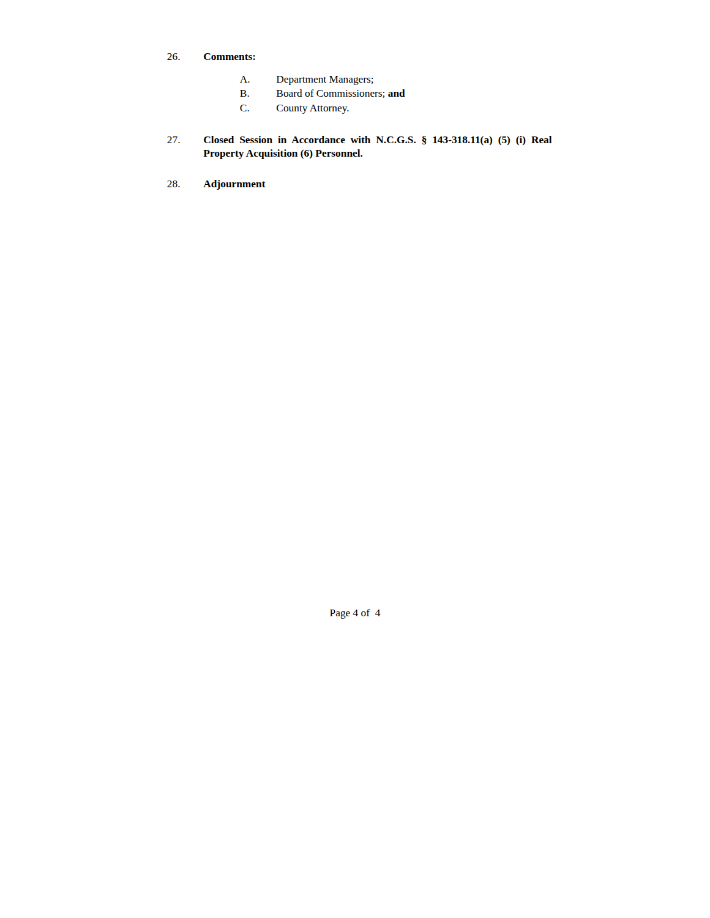26.
Comments:
A.
Department Managers;
B.
Board of Commissioners; and
C.
County Attorney.
27.
Closed Session in Accordance with N.C.G.S. § 143-318.11(a) (5) (i) Real Property Acquisition (6) Personnel.
28.
Adjournment
Page 4 of 4